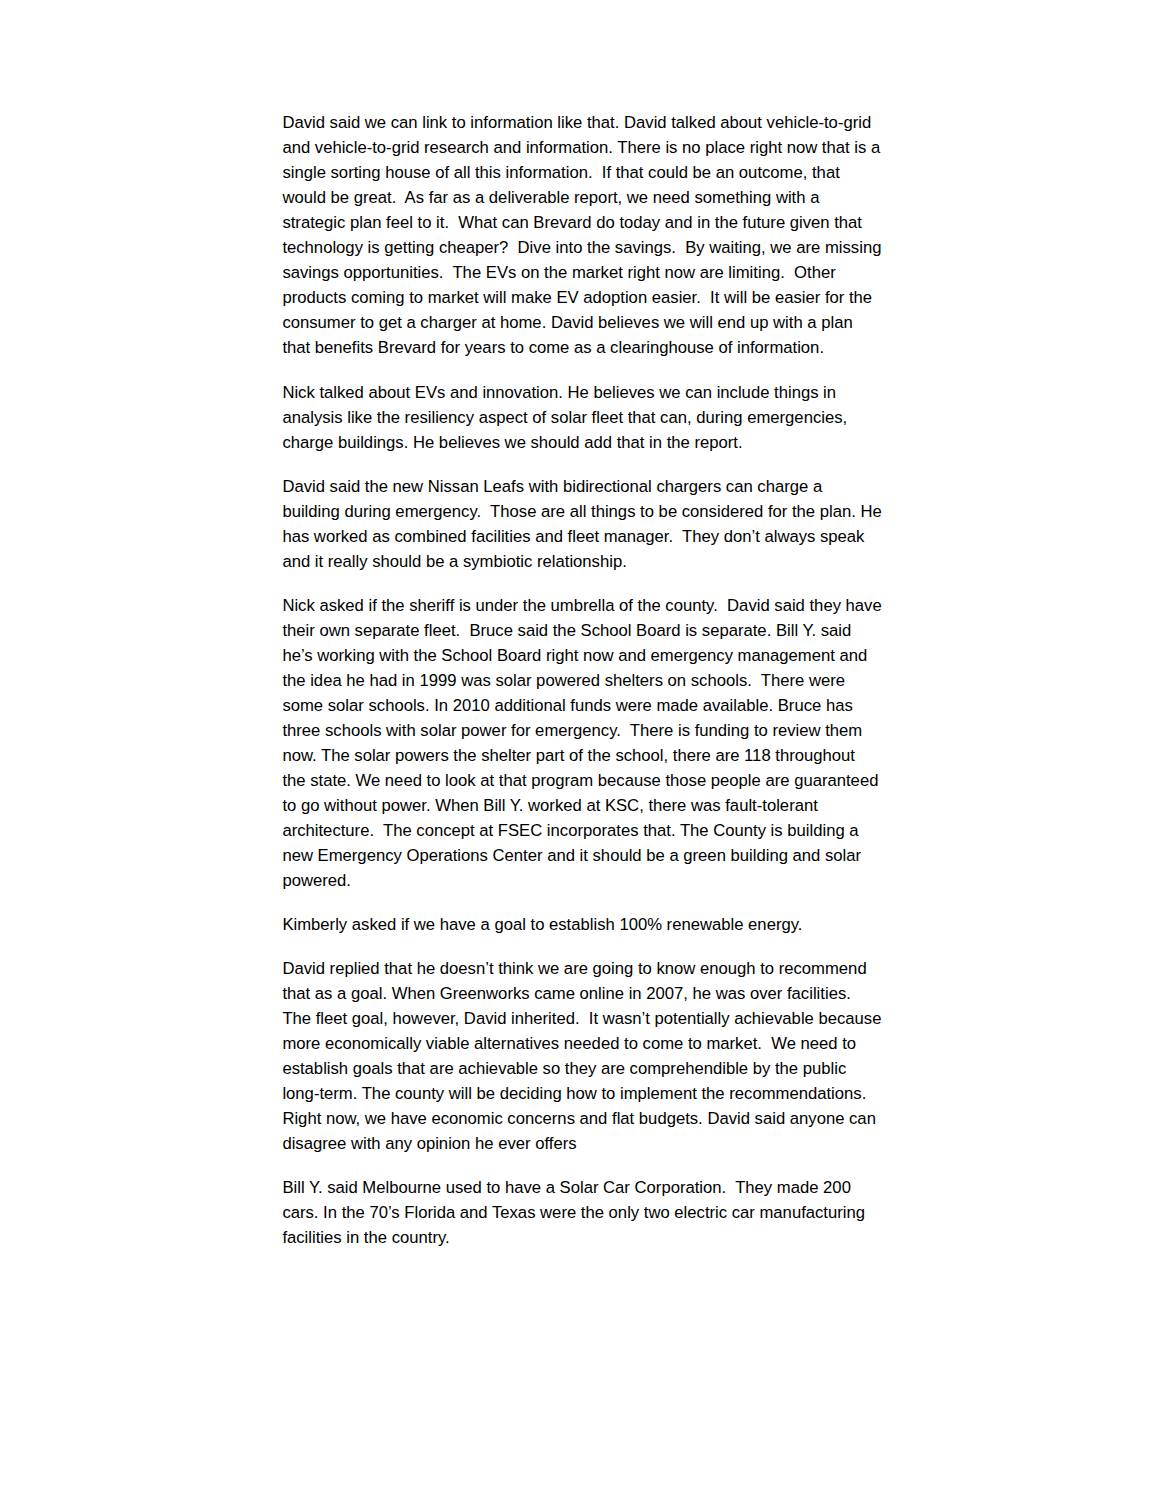David said we can link to information like that. David talked about vehicle-to-grid and vehicle-to-grid research and information. There is no place right now that is a single sorting house of all this information. If that could be an outcome, that would be great. As far as a deliverable report, we need something with a strategic plan feel to it. What can Brevard do today and in the future given that technology is getting cheaper? Dive into the savings. By waiting, we are missing savings opportunities. The EVs on the market right now are limiting. Other products coming to market will make EV adoption easier. It will be easier for the consumer to get a charger at home. David believes we will end up with a plan that benefits Brevard for years to come as a clearinghouse of information.
Nick talked about EVs and innovation. He believes we can include things in analysis like the resiliency aspect of solar fleet that can, during emergencies, charge buildings. He believes we should add that in the report.
David said the new Nissan Leafs with bidirectional chargers can charge a building during emergency. Those are all things to be considered for the plan. He has worked as combined facilities and fleet manager. They don’t always speak and it really should be a symbiotic relationship.
Nick asked if the sheriff is under the umbrella of the county. David said they have their own separate fleet. Bruce said the School Board is separate. Bill Y. said he’s working with the School Board right now and emergency management and the idea he had in 1999 was solar powered shelters on schools. There were some solar schools. In 2010 additional funds were made available. Bruce has three schools with solar power for emergency. There is funding to review them now. The solar powers the shelter part of the school, there are 118 throughout the state. We need to look at that program because those people are guaranteed to go without power. When Bill Y. worked at KSC, there was fault-tolerant architecture. The concept at FSEC incorporates that. The County is building a new Emergency Operations Center and it should be a green building and solar powered.
Kimberly asked if we have a goal to establish 100% renewable energy.
David replied that he doesn’t think we are going to know enough to recommend that as a goal. When Greenworks came online in 2007, he was over facilities. The fleet goal, however, David inherited. It wasn’t potentially achievable because more economically viable alternatives needed to come to market. We need to establish goals that are achievable so they are comprehendible by the public long-term. The county will be deciding how to implement the recommendations. Right now, we have economic concerns and flat budgets. David said anyone can disagree with any opinion he ever offers
Bill Y. said Melbourne used to have a Solar Car Corporation. They made 200 cars. In the 70’s Florida and Texas were the only two electric car manufacturing facilities in the country.